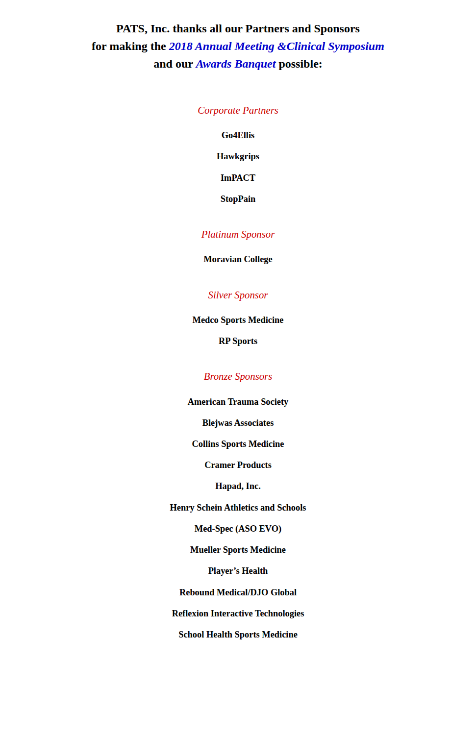PATS, Inc. thanks all our Partners and Sponsors
for making the 2018 Annual Meeting &Clinical Symposium
and our Awards Banquet possible:
Corporate Partners
Go4Ellis
Hawkgrips
ImPACT
StopPain
Platinum Sponsor
Moravian College
Silver Sponsor
Medco Sports Medicine
RP Sports
Bronze Sponsors
American Trauma Society
Blejwas Associates
Collins Sports Medicine
Cramer Products
Hapad, Inc.
Henry Schein Athletics and Schools
Med-Spec (ASO EVO)
Mueller Sports Medicine
Player’s Health
Rebound Medical/DJO Global
Reflexion Interactive Technologies
School Health Sports Medicine